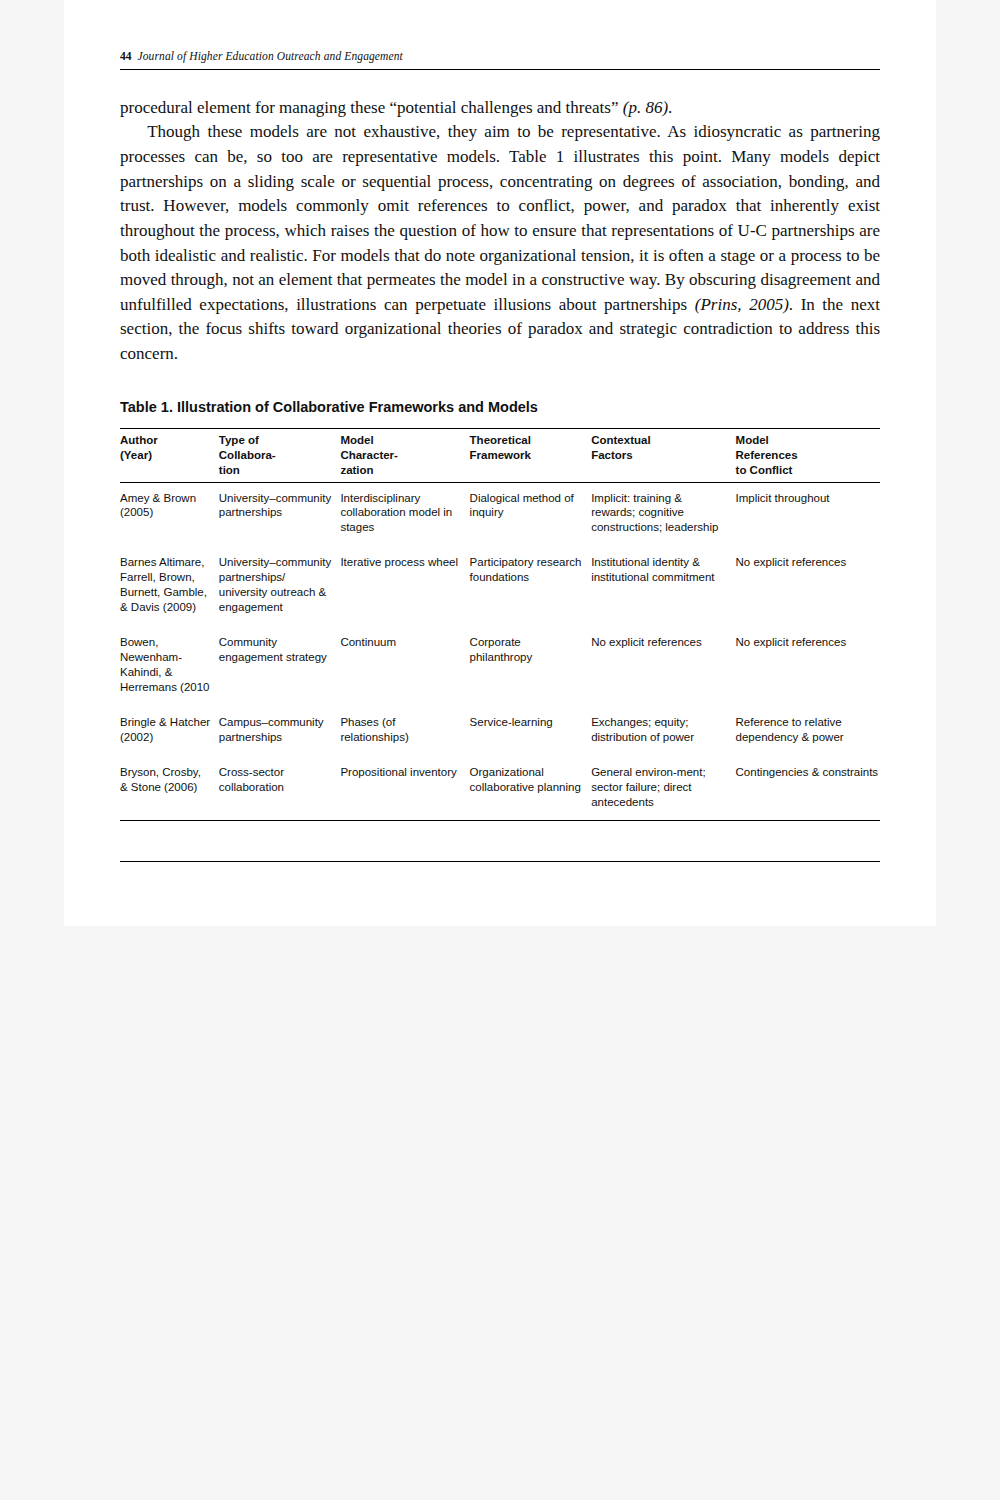44 Journal of Higher Education Outreach and Engagement
procedural element for managing these “potential challenges and threats” (p. 86).
Though these models are not exhaustive, they aim to be representative. As idiosyncratic as partnering processes can be, so too are representative models. Table 1 illustrates this point. Many models depict partnerships on a sliding scale or sequential process, concentrating on degrees of association, bonding, and trust. However, models commonly omit references to conflict, power, and paradox that inherently exist throughout the process, which raises the question of how to ensure that representations of U-C partnerships are both idealistic and realistic. For models that do note organizational tension, it is often a stage or a process to be moved through, not an element that permeates the model in a constructive way. By obscuring disagreement and unfulfilled expectations, illustrations can perpetuate illusions about partnerships (Prins, 2005). In the next section, the focus shifts toward organizational theories of paradox and strategic contradiction to address this concern.
Table 1. Illustration of Collaborative Frameworks and Models
| Author (Year) | Type of Collabora- tion | Model Character- zation | Theoretical Framework | Contextual Factors | Model References to Conflict |
| --- | --- | --- | --- | --- | --- |
| Amey & Brown (2005) | University–community partnerships | Interdisciplinary collaboration model in stages | Dialogical method of inquiry | Implicit: training & rewards; cognitive constructions; leadership | Implicit throughout |
| Barnes Altimare, Farrell, Brown, Burnett, Gamble, & Davis (2009) | University–community partnerships/ university outreach & engagement | Iterative process wheel | Participatory research foundations | Institutional identity & institutional commitment | No explicit references |
| Bowen, Newenham-Kahindi, & Herremans (2010 | Community engagement strategy | Continuum | Corporate philanthropy | No explicit references | No explicit references |
| Bringle & Hatcher (2002) | Campus–community partnerships | Phases (of relationships) | Service-learning | Exchanges; equity; distribution of power | Reference to relative dependency & power |
| Bryson, Crosby, & Stone (2006) | Cross-sector collaboration | Propositional inventory | Organizational collaborative planning | General environ-ment; sector failure; direct antecedents | Contingencies & constraints |